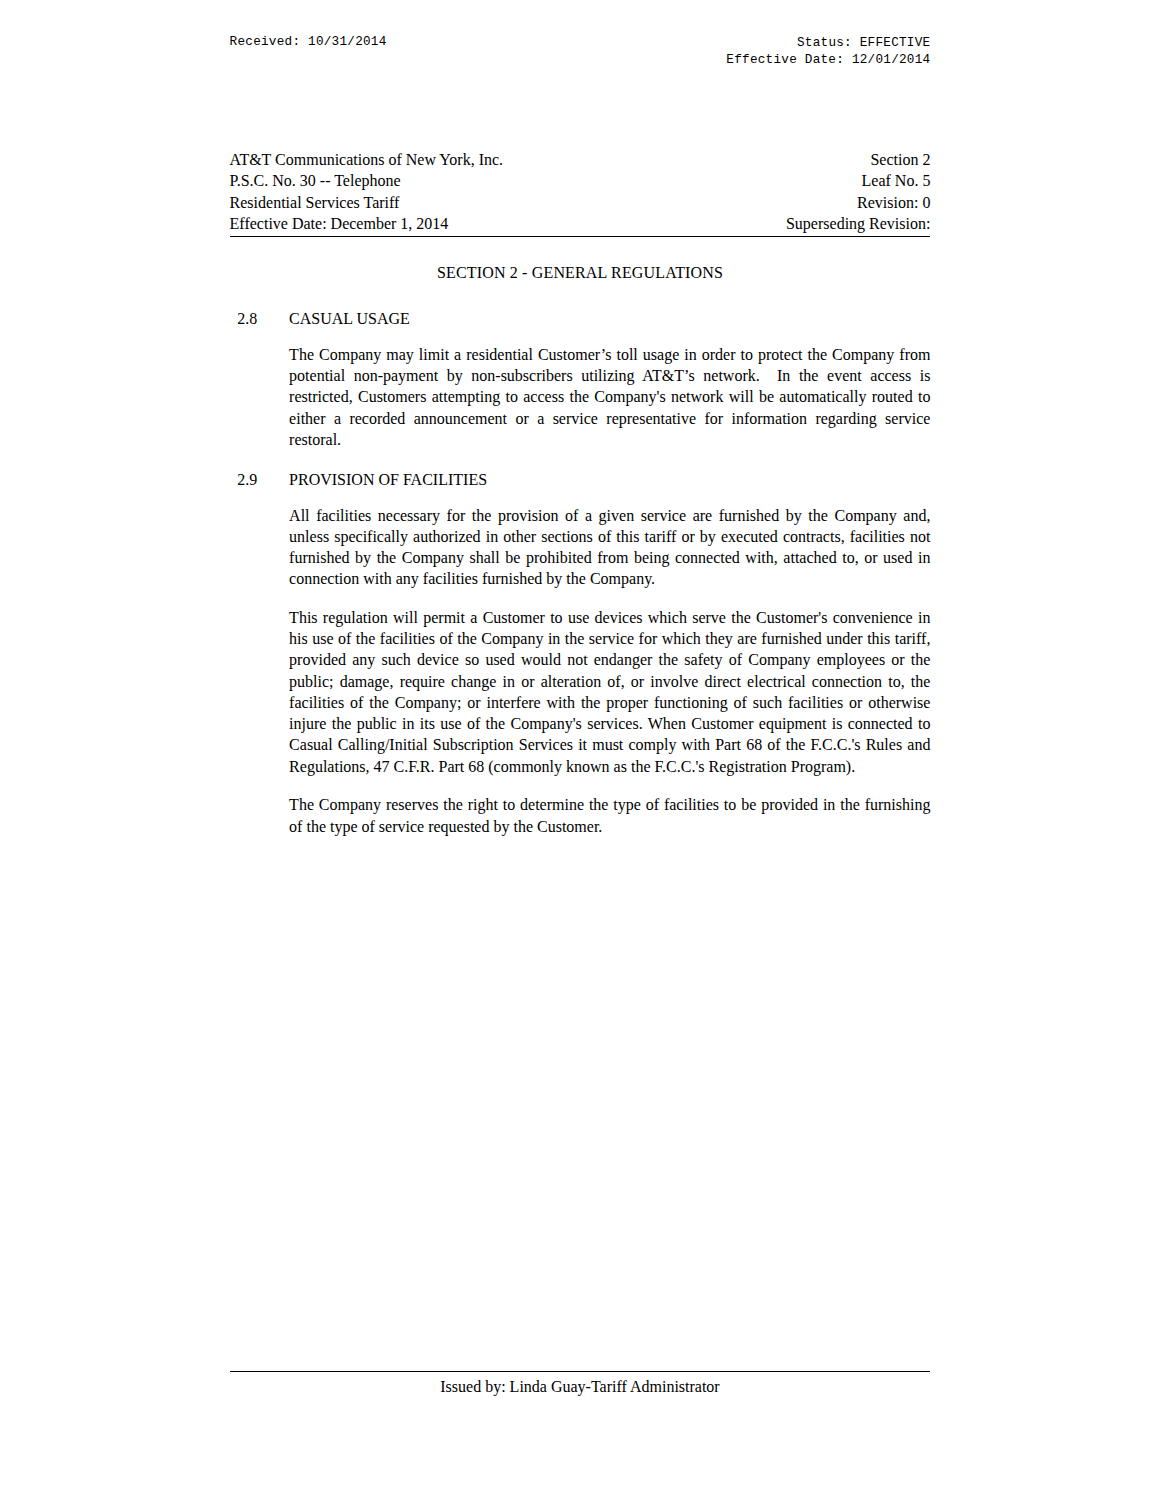Received: 10/31/2014
Status: EFFECTIVE
Effective Date: 12/01/2014
AT&T Communications of New York, Inc.
Section 2
P.S.C. No. 30 -- Telephone
Leaf No. 5
Residential Services Tariff
Revision: 0
Effective Date: December 1, 2014
Superseding Revision:
SECTION 2 - GENERAL REGULATIONS
2.8
CASUAL USAGE
The Company may limit a residential Customer’s toll usage in order to protect the Company from potential non-payment by non-subscribers utilizing AT&T’s network. In the event access is restricted, Customers attempting to access the Company's network will be automatically routed to either a recorded announcement or a service representative for information regarding service restoral.
2.9
PROVISION OF FACILITIES
All facilities necessary for the provision of a given service are furnished by the Company and, unless specifically authorized in other sections of this tariff or by executed contracts, facilities not furnished by the Company shall be prohibited from being connected with, attached to, or used in connection with any facilities furnished by the Company.
This regulation will permit a Customer to use devices which serve the Customer's convenience in his use of the facilities of the Company in the service for which they are furnished under this tariff, provided any such device so used would not endanger the safety of Company employees or the public; damage, require change in or alteration of, or involve direct electrical connection to, the facilities of the Company; or interfere with the proper functioning of such facilities or otherwise injure the public in its use of the Company's services. When Customer equipment is connected to Casual Calling/Initial Subscription Services it must comply with Part 68 of the F.C.C.'s Rules and Regulations, 47 C.F.R. Part 68 (commonly known as the F.C.C.'s Registration Program).
The Company reserves the right to determine the type of facilities to be provided in the furnishing of the type of service requested by the Customer.
Issued by: Linda Guay-Tariff Administrator